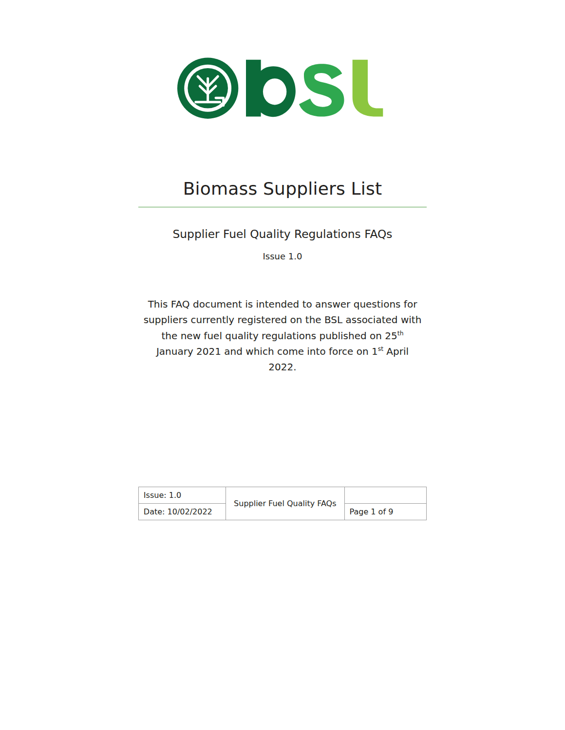Biomass Suppliers List
Supplier Fuel Quality Regulations FAQs
Issue 1.0
This FAQ document is intended to answer questions for suppliers currently registered on the BSL associated with the new fuel quality regulations published on 25th January 2021 and which come into force on 1st April 2022.
| Issue: 1.0 | Supplier Fuel Quality FAQs | |
| Date: 10/02/2022 | Page 1 of 9 |